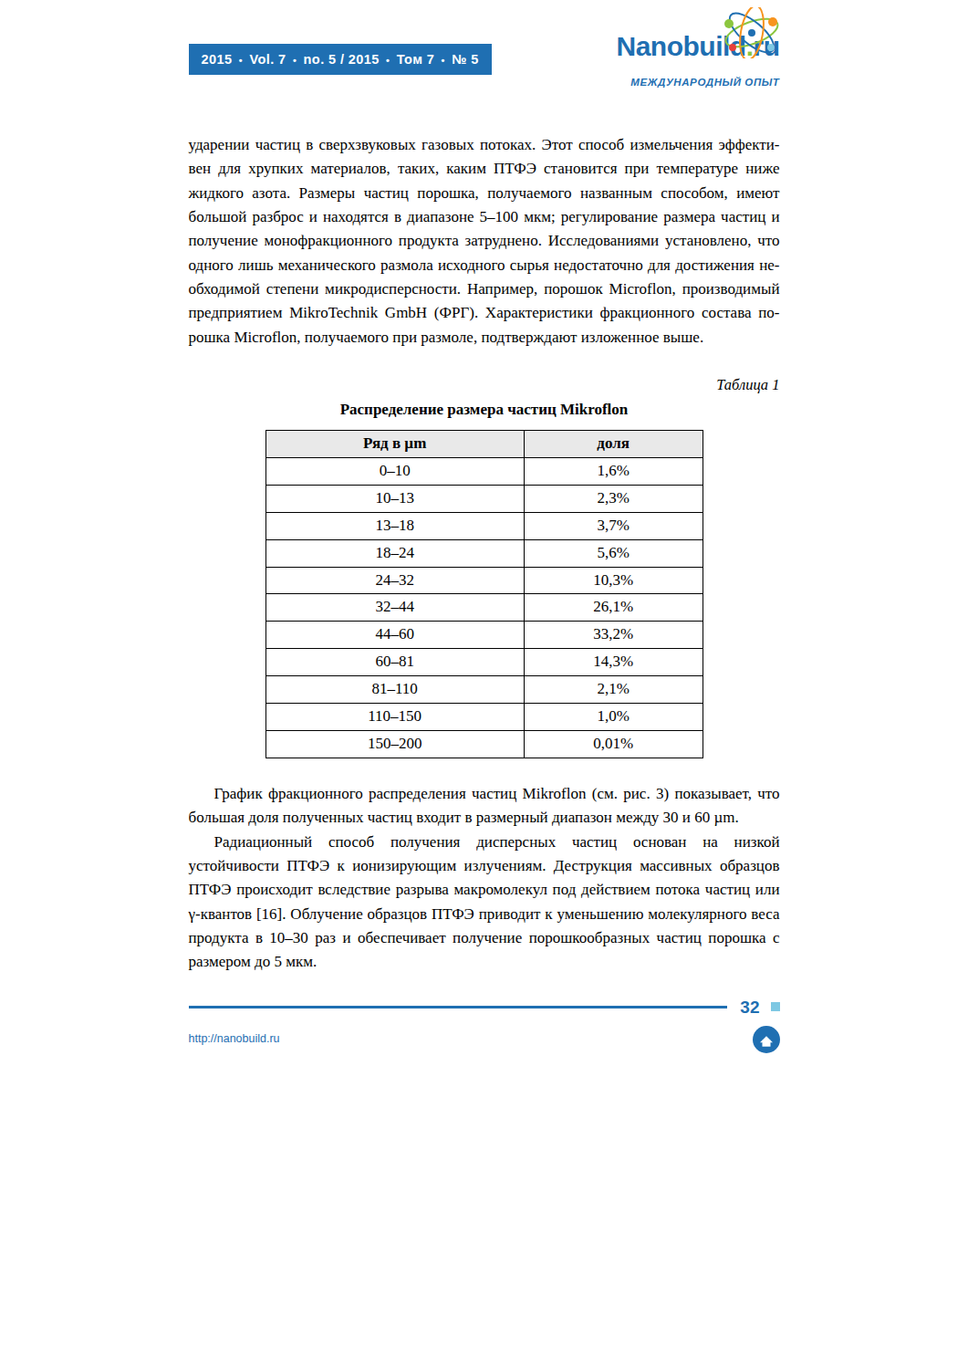2015 • Vol. 7 • no. 5 / 2015 • Том 7 • № 5
Nanobuild. ru
Международный опыт
ударении частиц в сверхзвуковых газовых потоках. Этот способ измельчения эффективен для хрупких материалов, таких, каким ПТФЭ становится при температуре ниже жидкого азота. Размеры частиц порошка, получаемого названным способом, имеют большой разброс и находятся в диапазоне 5–100 мкм; регулирование размера частиц и получение монофракционного продукта затруднено. Исследованиями установлено, что одного лишь механического размола исходного сырья недостаточно для достижения необходимой степени микродисперсности. Например, порошок Microflon, производимый предприятием MikroTechnik GmbH (ФРГ). Характеристики фракционного состава порошка Microflon, получаемого при размоле, подтверждают изложенное выше.
Таблица 1
Распределение размера частиц Mikroflon
| Ряд в µm | доля |
| --- | --- |
| 0–10 | 1,6% |
| 10–13 | 2,3% |
| 13–18 | 3,7% |
| 18–24 | 5,6% |
| 24–32 | 10,3% |
| 32–44 | 26,1% |
| 44–60 | 33,2% |
| 60–81 | 14,3% |
| 81–110 | 2,1% |
| 110–150 | 1,0% |
| 150–200 | 0,01% |
График фракционного распределения частиц Mikroflon (см. рис. 3) показывает, что большая доля полученных частиц входит в размерный диапазон между 30 и 60 µm.
Радиационный способ получения дисперсных частиц основан на низкой устойчивости ПТФЭ к ионизирующим излучениям. Деструкция массивных образцов ПТФЭ происходит вследствие разрыва макромолекул под действием потока частиц или γ-квантов [16]. Облучение образцов ПТФЭ приводит к уменьшению молекулярного веса продукта в 10–30 раз и обеспечивает получение порошкообразных частиц порошка с размером до 5 мкм.
32
http://nanobuild.ru